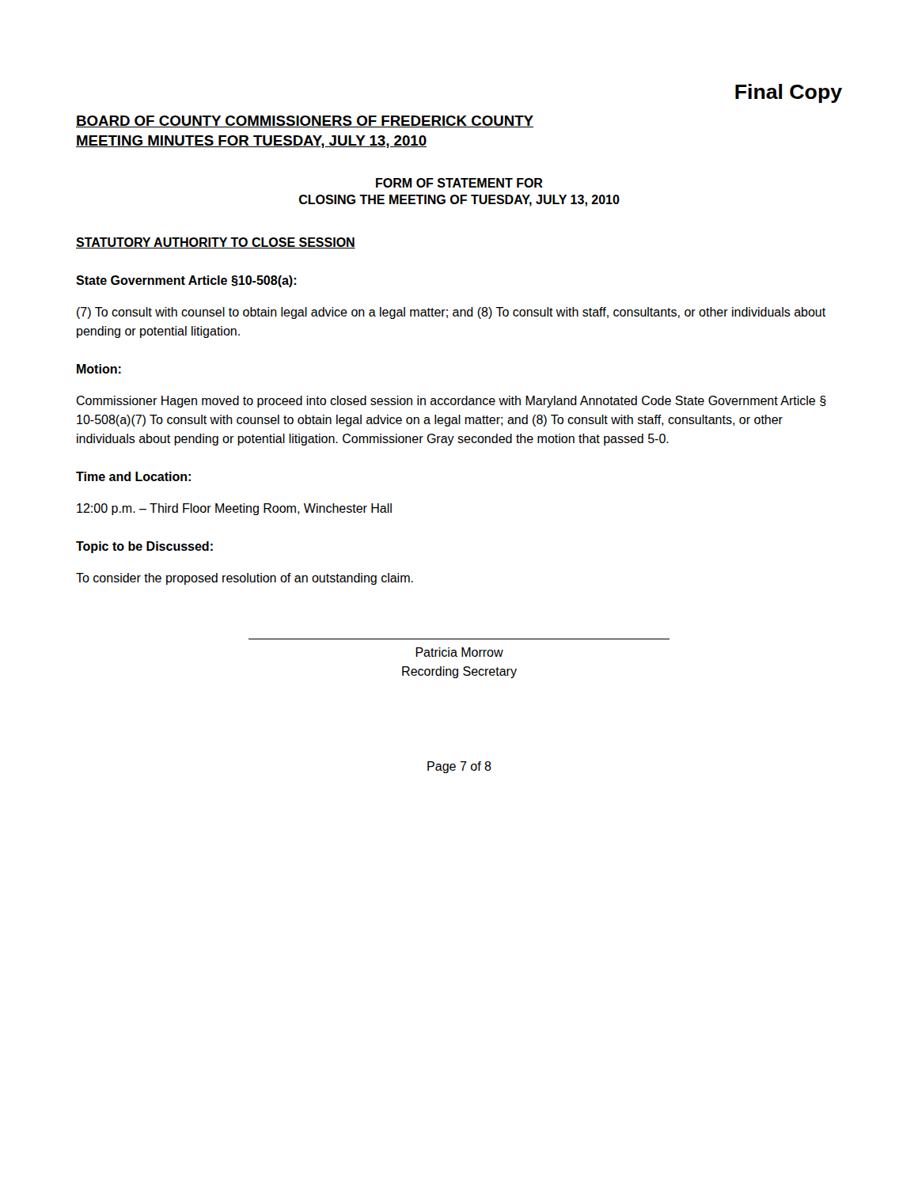Final Copy
BOARD OF COUNTY COMMISSIONERS OF FREDERICK COUNTY
MEETING MINUTES FOR TUESDAY, JULY 13, 2010
FORM OF STATEMENT FOR
CLOSING THE MEETING OF TUESDAY, JULY 13, 2010
STATUTORY AUTHORITY TO CLOSE SESSION
State Government Article §10-508(a):
(7) To consult with counsel to obtain legal advice on a legal matter; and (8) To consult with staff, consultants, or other individuals about pending or potential litigation.
Motion:
Commissioner Hagen moved to proceed into closed session in accordance with Maryland Annotated Code State Government Article § 10-508(a)(7) To consult with counsel to obtain legal advice on a legal matter; and (8) To consult with staff, consultants, or other individuals about pending or potential litigation. Commissioner Gray seconded the motion that passed 5-0.
Time and Location:
12:00 p.m. – Third Floor Meeting Room, Winchester Hall
Topic to be Discussed:
To consider the proposed resolution of an outstanding claim.
Patricia Morrow
Recording Secretary
Page 7 of 8